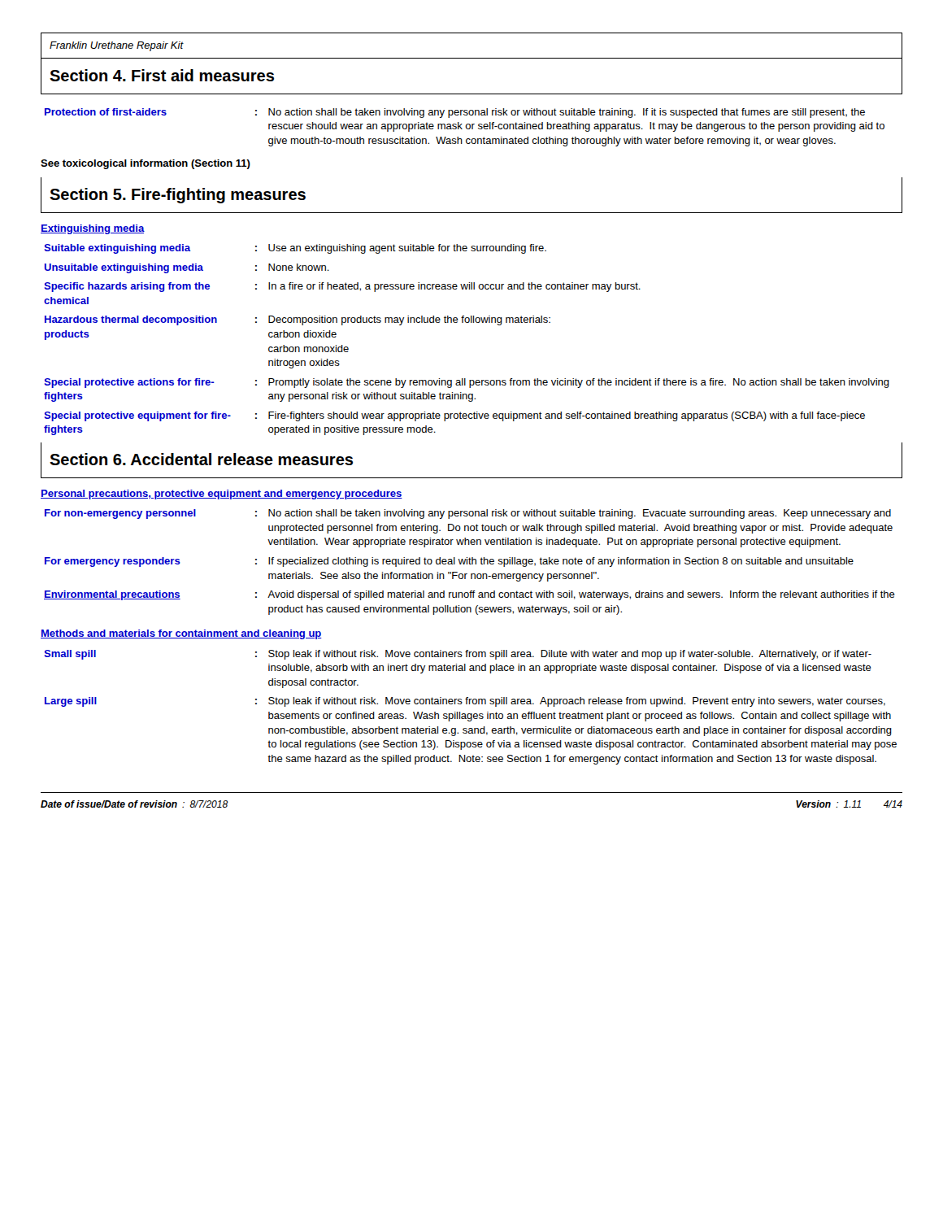Franklin Urethane Repair Kit
Section 4. First aid measures
| Protection of first-aiders | : | No action shall be taken involving any personal risk or without suitable training. If it is suspected that fumes are still present, the rescuer should wear an appropriate mask or self-contained breathing apparatus. It may be dangerous to the person providing aid to give mouth-to-mouth resuscitation. Wash contaminated clothing thoroughly with water before removing it, or wear gloves. |
See toxicological information (Section 11)
Section 5. Fire-fighting measures
Extinguishing media
| Suitable extinguishing media | : | Use an extinguishing agent suitable for the surrounding fire. |
| Unsuitable extinguishing media | : | None known. |
| Specific hazards arising from the chemical | : | In a fire or if heated, a pressure increase will occur and the container may burst. |
| Hazardous thermal decomposition products | : | Decomposition products may include the following materials: carbon dioxide carbon monoxide nitrogen oxides |
| Special protective actions for fire-fighters | : | Promptly isolate the scene by removing all persons from the vicinity of the incident if there is a fire. No action shall be taken involving any personal risk or without suitable training. |
| Special protective equipment for fire-fighters | : | Fire-fighters should wear appropriate protective equipment and self-contained breathing apparatus (SCBA) with a full face-piece operated in positive pressure mode. |
Section 6. Accidental release measures
Personal precautions, protective equipment and emergency procedures
| For non-emergency personnel | : | No action shall be taken involving any personal risk or without suitable training. Evacuate surrounding areas. Keep unnecessary and unprotected personnel from entering. Do not touch or walk through spilled material. Avoid breathing vapor or mist. Provide adequate ventilation. Wear appropriate respirator when ventilation is inadequate. Put on appropriate personal protective equipment. |
| For emergency responders | : | If specialized clothing is required to deal with the spillage, take note of any information in Section 8 on suitable and unsuitable materials. See also the information in "For non-emergency personnel". |
| Environmental precautions | : | Avoid dispersal of spilled material and runoff and contact with soil, waterways, drains and sewers. Inform the relevant authorities if the product has caused environmental pollution (sewers, waterways, soil or air). |
Methods and materials for containment and cleaning up
| Small spill | : | Stop leak if without risk. Move containers from spill area. Dilute with water and mop up if water-soluble. Alternatively, or if water-insoluble, absorb with an inert dry material and place in an appropriate waste disposal container. Dispose of via a licensed waste disposal contractor. |
| Large spill | : | Stop leak if without risk. Move containers from spill area. Approach release from upwind. Prevent entry into sewers, water courses, basements or confined areas. Wash spillages into an effluent treatment plant or proceed as follows. Contain and collect spillage with non-combustible, absorbent material e.g. sand, earth, vermiculite or diatomaceous earth and place in container for disposal according to local regulations (see Section 13). Dispose of via a licensed waste disposal contractor. Contaminated absorbent material may pose the same hazard as the spilled product. Note: see Section 1 for emergency contact information and Section 13 for waste disposal. |
Date of issue/Date of revision: 8/7/2018
Version: 1.11 4/14